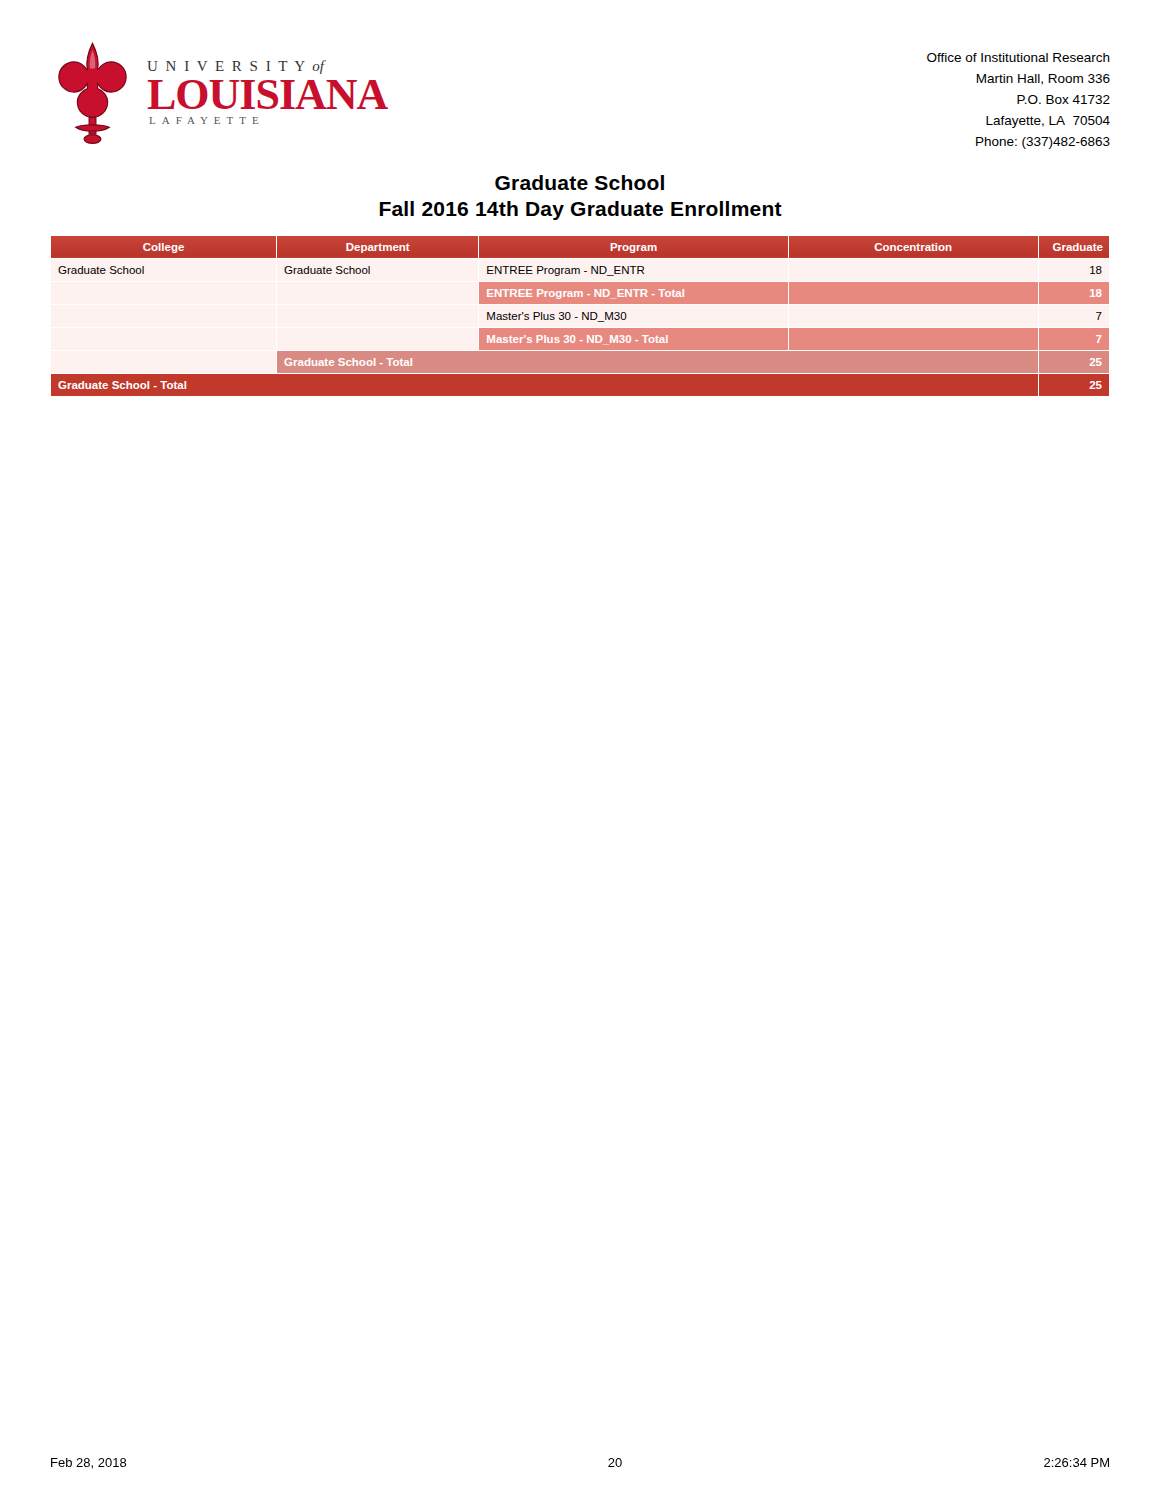U N I V E R S I T Y of
LOUISIANA
LAFAYETTE
Office of Institutional Research
Martin Hall, Room 336
P.O. Box 41732
Lafayette, LA 70504
Phone: (337)482-6863
Graduate School
Fall 2016 14th Day Graduate Enrollment
| College | Department | Program | Concentration | Graduate |
| --- | --- | --- | --- | --- |
| Graduate School | Graduate School | ENTREE Program - ND_ENTR | | 18 |
| | | ENTREE Program - ND_ENTR - Total | | 18 |
| | | Master's Plus 30 - ND_M30 | | 7 |
| | | Master's Plus 30 - ND_M30 - Total | | 7 |
| | Graduate School - Total | 25 |
| Graduate School - Total | 25 |
Feb 28, 2018
20
2:26:34 PM